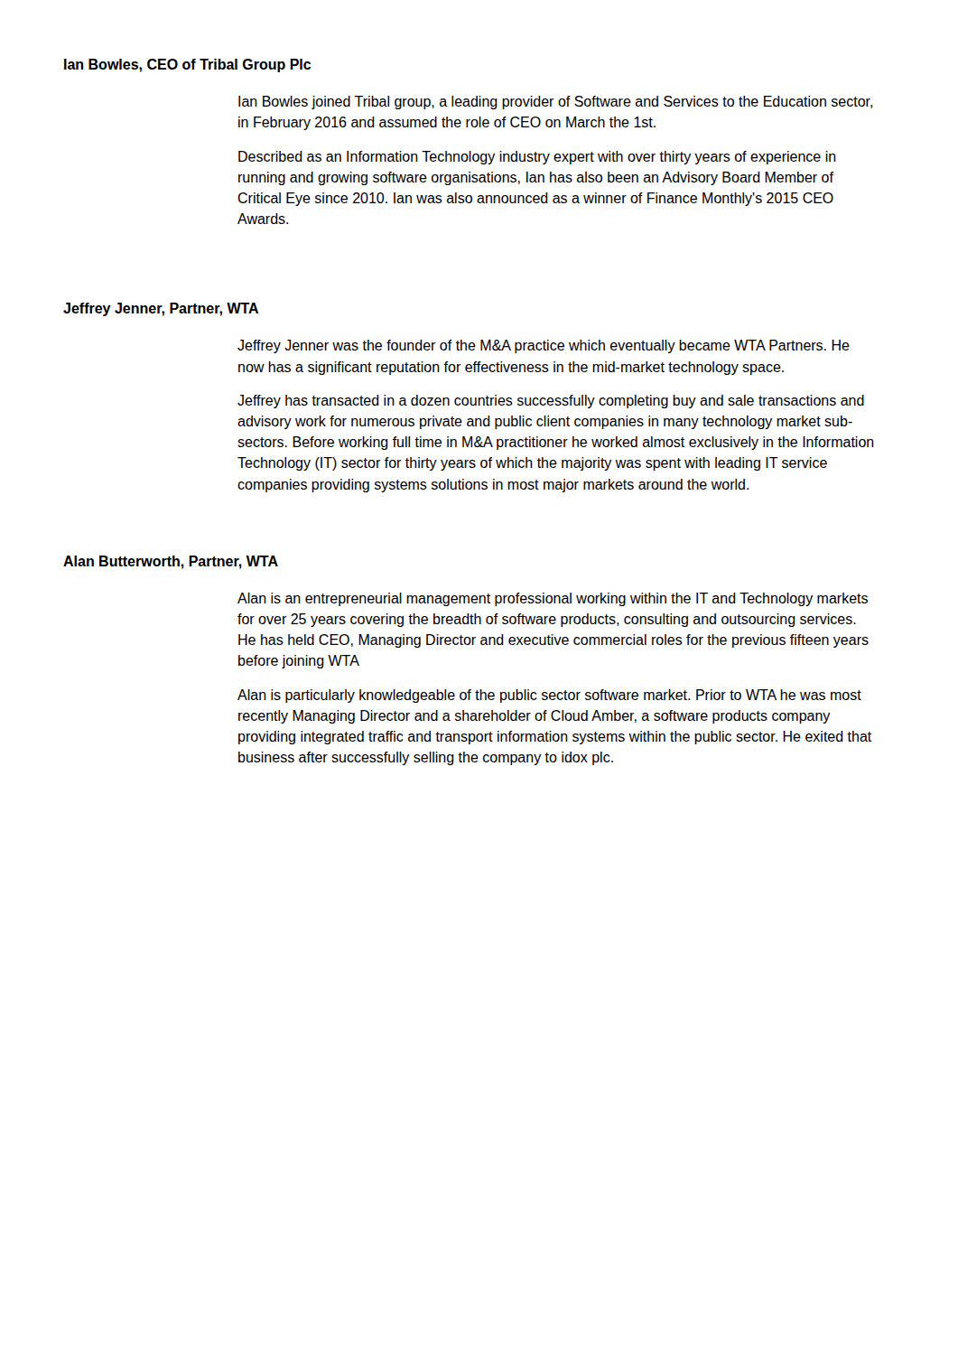Ian Bowles, CEO of Tribal Group Plc
Ian Bowles joined Tribal group, a leading provider of Software and Services to the Education sector, in February 2016 and assumed the role of CEO on March the 1st.
Described as an Information Technology industry expert with over thirty years of experience in running and growing software organisations, Ian has also been an Advisory Board Member of Critical Eye since 2010. Ian was also announced as a winner of Finance Monthly's 2015 CEO Awards.
Jeffrey Jenner, Partner, WTA
Jeffrey Jenner was the founder of the M&A practice which eventually became WTA Partners. He now has a significant reputation for effectiveness in the mid-market technology space.
Jeffrey has transacted in a dozen countries successfully completing buy and sale transactions and advisory work for numerous private and public client companies in many technology market sub-sectors. Before working full time in M&A practitioner he worked almost exclusively in the Information Technology (IT) sector for thirty years of which the majority was spent with leading IT service companies providing systems solutions in most major markets around the world.
Alan Butterworth, Partner, WTA
Alan is an entrepreneurial management professional working within the IT and Technology markets for over 25 years covering the breadth of software products, consulting and outsourcing services. He has held CEO, Managing Director and executive commercial roles for the previous fifteen years before joining WTA
Alan is particularly knowledgeable of the public sector software market. Prior to WTA he was most recently Managing Director and a shareholder of Cloud Amber, a software products company providing integrated traffic and transport information systems within the public sector. He exited that business after successfully selling the company to idox plc.